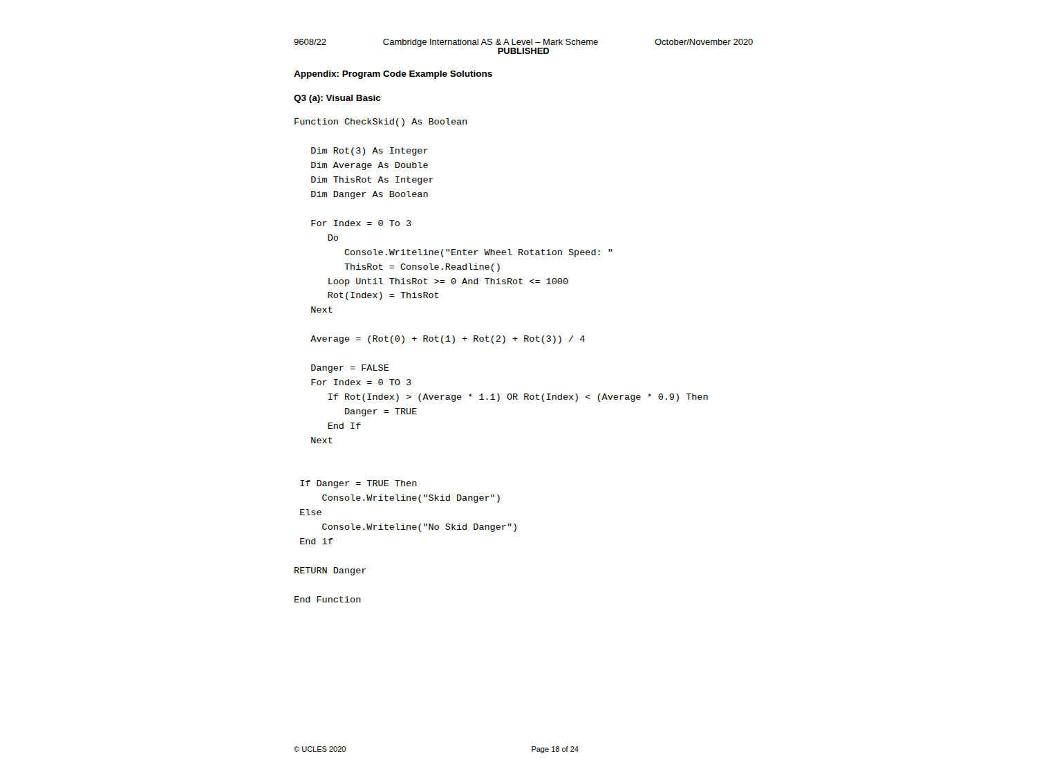9608/22
Cambridge International AS & A Level – Mark Scheme
October/November 2020
PUBLISHED
Appendix: Program Code Example Solutions
Q3 (a): Visual Basic
Function CheckSkid() As Boolean

   Dim Rot(3) As Integer
   Dim Average As Double
   Dim ThisRot As Integer
   Dim Danger As Boolean

   For Index = 0 To 3
      Do
         Console.Writeline("Enter Wheel Rotation Speed: "
         ThisRot = Console.Readline()
      Loop Until ThisRot >= 0 And ThisRot <= 1000
      Rot(Index) = ThisRot
   Next

   Average = (Rot(0) + Rot(1) + Rot(2) + Rot(3)) / 4

   Danger = FALSE
   For Index = 0 TO 3
      If Rot(Index) > (Average * 1.1) OR Rot(Index) < (Average * 0.9) Then
         Danger = TRUE
      End If
   Next


 If Danger = TRUE Then
     Console.Writeline("Skid Danger")
 Else
     Console.Writeline("No Skid Danger")
 End if

RETURN Danger

End Function
© UCLES 2020
Page 18 of 24